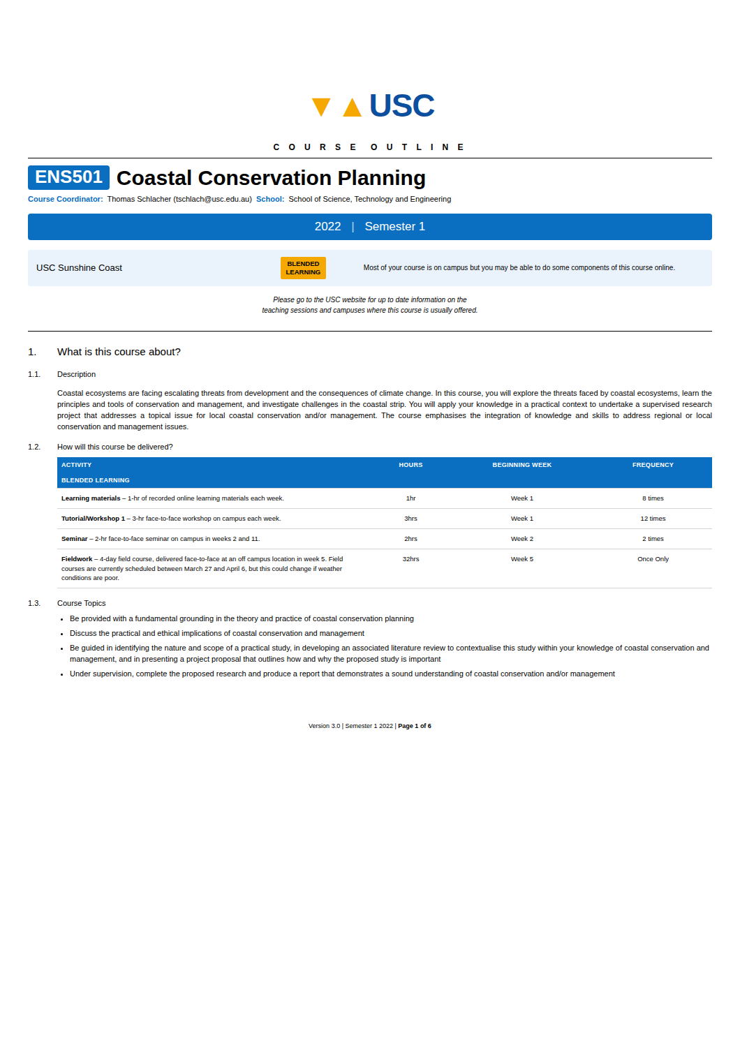▼▲USC
C O U R S E O U T L I N E
ENS501 Coastal Conservation Planning
Course Coordinator: Thomas Schlacher (tschlach@usc.edu.au) School: School of Science, Technology and Engineering
2022 | Semester 1
USC Sunshine Coast
BLENDED
LEARNING
Most of your course is on campus but you may be able to do some components of this course online.
Please go to the USC website for up to date information on the
teaching sessions and campuses where this course is usually offered.
1. What is this course about?
1.1. Description
Coastal ecosystems are facing escalating threats from development and the consequences of climate change. In this course, you will explore the threats faced by coastal ecosystems, learn the principles and tools of conservation and management, and investigate challenges in the coastal strip. You will apply your knowledge in a practical context to undertake a supervised research project that addresses a topical issue for local coastal conservation and/or management. The course emphasises the integration of knowledge and skills to address regional or local conservation and management issues.
1.2. How will this course be delivered?
| ACTIVITY | HOURS | BEGINNING WEEK | FREQUENCY |
| --- | --- | --- | --- |
| BLENDED LEARNING |
| Learning materials – 1-hr of recorded online learning materials each week. | 1hr | Week 1 | 8 times |
| Tutorial/Workshop 1 – 3-hr face-to-face workshop on campus each week. | 3hrs | Week 1 | 12 times |
| Seminar – 2-hr face-to-face seminar on campus in weeks 2 and 11. | 2hrs | Week 2 | 2 times |
| Fieldwork – 4-day field course, delivered face-to-face at an off campus location in week 5. Field courses are currently scheduled between March 27 and April 6, but this could change if weather conditions are poor. | 32hrs | Week 5 | Once Only |
1.3. Course Topics
Be provided with a fundamental grounding in the theory and practice of coastal conservation planning
Discuss the practical and ethical implications of coastal conservation and management
Be guided in identifying the nature and scope of a practical study, in developing an associated literature review to contextualise this study within your knowledge of coastal conservation and management, and in presenting a project proposal that outlines how and why the proposed study is important
Under supervision, complete the proposed research and produce a report that demonstrates a sound understanding of coastal conservation and/or management
Version 3.0 | Semester 1 2022 | Page 1 of 6